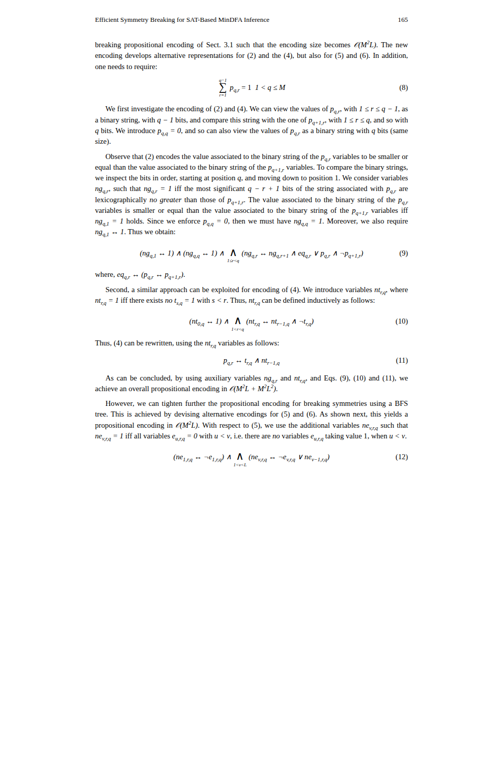Efficient Symmetry Breaking for SAT-Based MinDFA Inference 165
breaking propositional encoding of Sect. 3.1 such that the encoding size becomes 𝒪(M2L). The new encoding develops alternative representations for (2) and the (4), but also for (5) and (6). In addition, one needs to require:
q−1∑r=1 pq,r = 1 1 < q ≤ M
(8)
We first investigate the encoding of (2) and (4). We can view the values of pq,r, with 1 ≤ r ≤ q − 1, as a binary string, with q − 1 bits, and compare this string with the one of pq+1,r, with 1 ≤ r ≤ q, and so with q bits. We introduce pq,q = 0, and so can also view the values of pq,r as a binary string with q bits (same size).
Observe that (2) encodes the value associated to the binary string of the pq,r variables to be smaller or equal than the value associated to the binary string of the pq+1,r variables. To compare the binary strings, we inspect the bits in order, starting at position q, and moving down to position 1. We consider variables ngq,r, such that ngq,r = 1 iff the most significant q − r + 1 bits of the string associated with pq,r are lexicographically no greater than those of pq+1,r. The value associated to the binary string of the pq,r variables is smaller or equal than the value associated to the binary string of the pq+1,r variables iff ngq,1 = 1 holds. Since we enforce pq,q = 0, then we must have ngq,q = 1. Moreover, we also require ngq,1 ↔ 1. Thus we obtain:
(ngq,1 ↔ 1) ∧ (ngq,q ↔ 1) ∧ ∧1≤r<q (ngq,r ↔ ngq,r+1 ∧ eqq,r ∨ pq,r ∧ ¬pq+1,r)
(9)
where, eqq,r ↔ (pq,r ↔ pq+1,r).
Second, a similar approach can be exploited for encoding of (4). We introduce variables ntr,q, where ntr,q = 1 iff there exists no ts,q = 1 with s < r. Thus, ntr,q can be defined inductively as follows:
(nt0,q ↔ 1) ∧ ∧1<r<q (ntr,q ↔ ntr−1,q ∧ ¬tr,q)
(10)
Thus, (4) can be rewritten, using the ntr,q variables as follows:
pq,r ↔ tr,q ∧ ntr−1,q
(11)
As can be concluded, by using auxiliary variables ngq,r and ntr,q, and Eqs. (9), (10) and (11), we achieve an overall propositional encoding in 𝒪(M2L + M2L2).
However, we can tighten further the propositional encoding for breaking symmetries using a BFS tree. This is achieved by devising alternative encodings for (5) and (6). As shown next, this yields a propositional encoding in 𝒪(M2L). With respect to (5), we use the additional variables nev,r,q such that nev,r,q = 1 iff all variables eu,r,q = 0 with u < v, i.e. there are no variables eu,r,q taking value 1, when u < v.
(ne1,r,q ↔ ¬e1,r,q) ∧ ∧1<v<L (nev,r,q ↔ ¬ev,r,q ∨ nev−1,r,q)
(12)